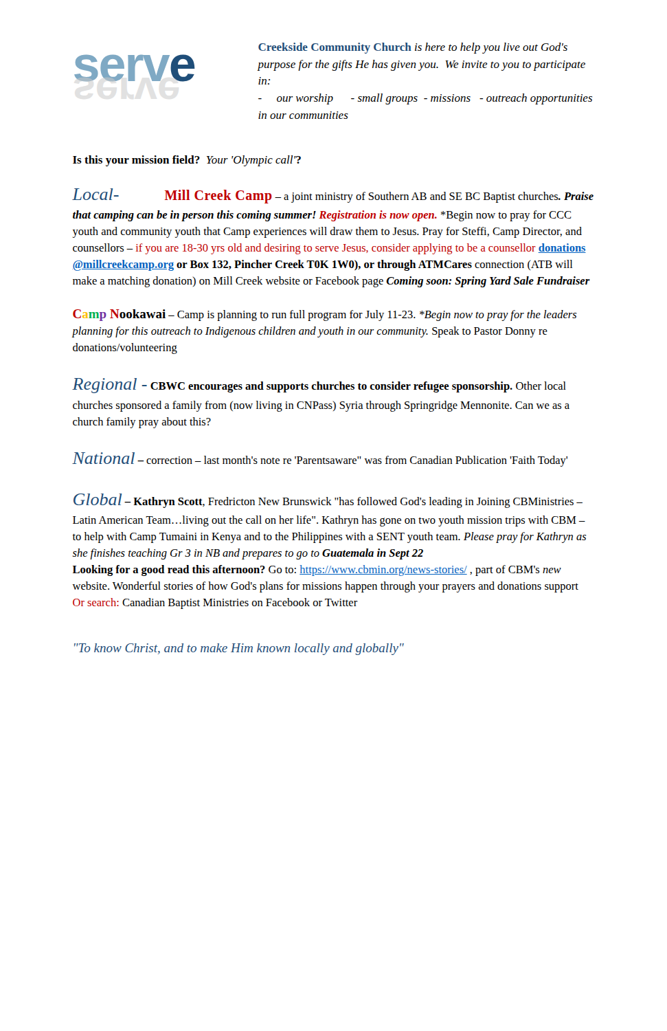serve serve
Creekside Community Church is here to help you live out God's purpose for the gifts He has given you. We invite to you to participate in:
- our worship - small groups - missions - outreach opportunities in our communities
Is this your mission field? Your 'Olympic call'?
Local-
Mill Creek Camp – a joint ministry of Southern AB and SE BC Baptist churches. Praise that camping can be in person this coming summer! Registration is now open. *Begin now to pray for CCC youth and community youth that Camp experiences will draw them to Jesus. Pray for Steffi, Camp Director, and counsellors – if you are 18-30 yrs old and desiring to serve Jesus, consider applying to be a counsellor donations@millcreekcamp.org or Box 132, Pincher Creek T0K 1W0), or through ATMCares connection (ATB will make a matching donation) on Mill Creek website or Facebook page Coming soon: Spring Yard Sale Fundraiser
Camp Nookawai – Camp is planning to run full program for July 11-23. *Begin now to pray for the leaders planning for this outreach to Indigenous children and youth in our community. Speak to Pastor Donny re donations/volunteering
Regional -
CBWC encourages and supports churches to consider refugee sponsorship. Other local churches sponsored a family from (now living in CNPass) Syria through Springridge Mennonite. Can we as a church family pray about this?
National
– correction – last month's note re 'Parentsaware" was from Canadian Publication 'Faith Today'
Global
– Kathryn Scott, Fredricton New Brunswick "has followed God's leading in Joining CBMinistries – Latin American Team…living out the call on her life". Kathryn has gone on two youth mission trips with CBM – to help with Camp Tumaini in Kenya and to the Philippines with a SENT youth team. Please pray for Kathryn as she finishes teaching Gr 3 in NB and prepares to go to Guatemala in Sept 22
Looking for a good read this afternoon? Go to: https://www.cbmin.org/news-stories/ , part of CBM's new website. Wonderful stories of how God's plans for missions happen through your prayers and donations support
Or search: Canadian Baptist Ministries on Facebook or Twitter
"To know Christ, and to make Him known locally and globally"